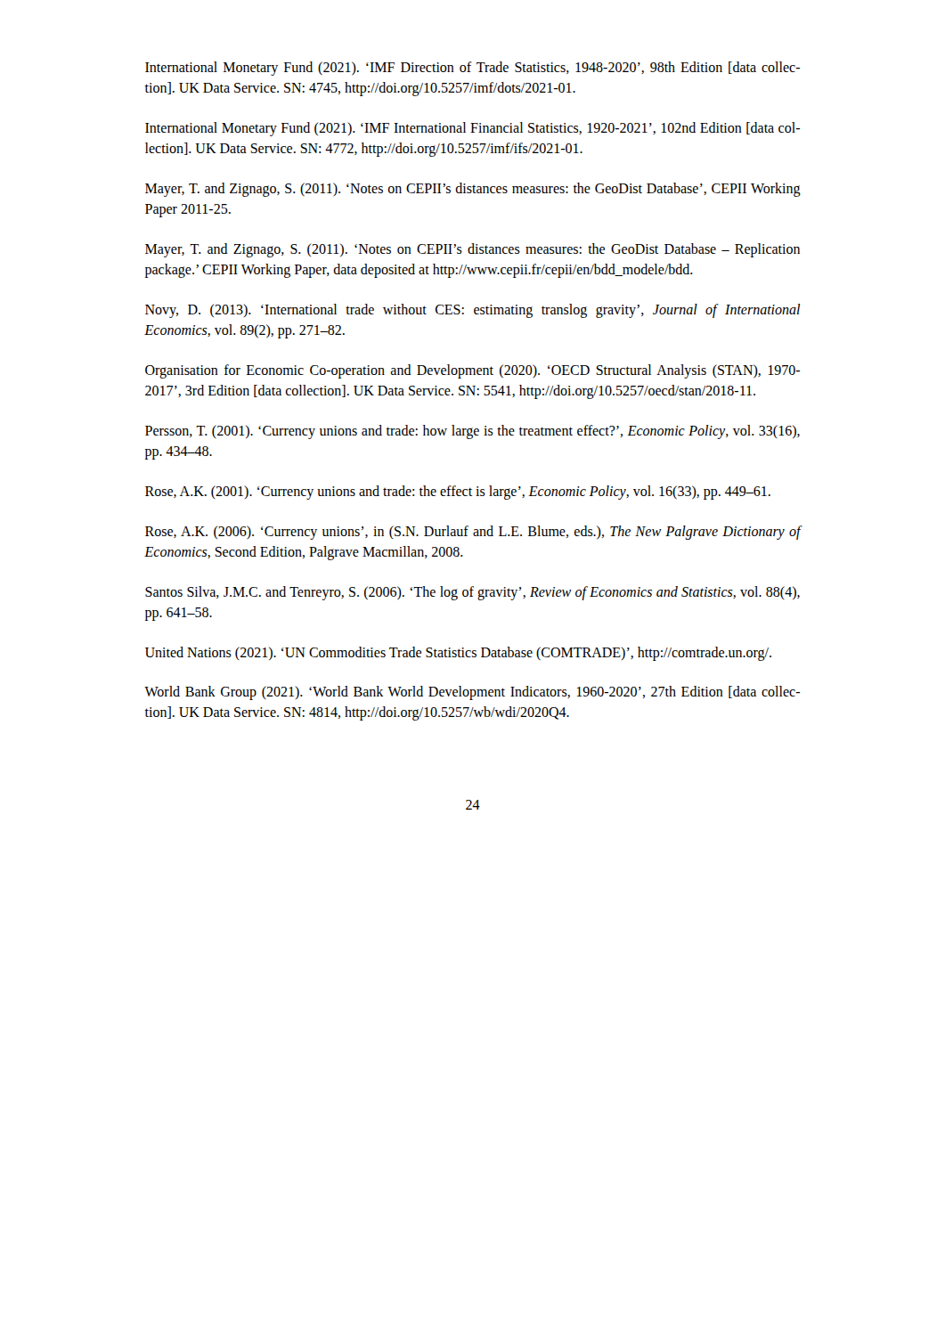International Monetary Fund (2021). ‘IMF Direction of Trade Statistics, 1948-2020’, 98th Edition [data collection]. UK Data Service. SN: 4745, http://doi.org/10.5257/imf/dots/2021-01.
International Monetary Fund (2021). ‘IMF International Financial Statistics, 1920-2021’, 102nd Edition [data collection]. UK Data Service. SN: 4772, http://doi.org/10.5257/imf/ifs/2021-01.
Mayer, T. and Zignago, S. (2011). ‘Notes on CEPII’s distances measures: the GeoDist Database’, CEPII Working Paper 2011-25.
Mayer, T. and Zignago, S. (2011). ‘Notes on CEPII’s distances measures: the GeoDist Database – Replication package.’ CEPII Working Paper, data deposited at http://www.cepii.fr/cepii/en/bdd_modele/bdd.
Novy, D. (2013). ‘International trade without CES: estimating translog gravity’, Journal of International Economics, vol. 89(2), pp. 271–82.
Organisation for Economic Co-operation and Development (2020). ‘OECD Structural Analysis (STAN), 1970-2017’, 3rd Edition [data collection]. UK Data Service. SN: 5541, http://doi.org/10.5257/oecd/stan/2018-11.
Persson, T. (2001). ‘Currency unions and trade: how large is the treatment effect?’, Economic Policy, vol. 33(16), pp. 434–48.
Rose, A.K. (2001). ‘Currency unions and trade: the effect is large’, Economic Policy, vol. 16(33), pp. 449–61.
Rose, A.K. (2006). ‘Currency unions’, in (S.N. Durlauf and L.E. Blume, eds.), The New Palgrave Dictionary of Economics, Second Edition, Palgrave Macmillan, 2008.
Santos Silva, J.M.C. and Tenreyro, S. (2006). ‘The log of gravity’, Review of Economics and Statistics, vol. 88(4), pp. 641–58.
United Nations (2021). ‘UN Commodities Trade Statistics Database (COMTRADE)’, http://comtrade.un.org/.
World Bank Group (2021). ‘World Bank World Development Indicators, 1960-2020’, 27th Edition [data collection]. UK Data Service. SN: 4814, http://doi.org/10.5257/wb/wdi/2020Q4.
24